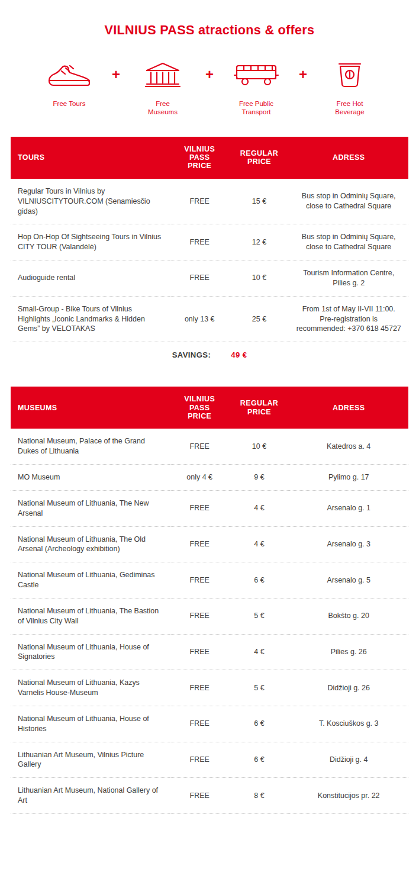VILNIUS PASS atractions & offers
Free Tours
+
Free
Museums
+
Free Public
Transport
+
Free Hot
Beverage
| Tours | Vilnius Pass Price | Regular Price | Adress |
| --- | --- | --- | --- |
| Regular Tours in Vilnius by VILNIUSCITYTOUR.COM (Senamiesčio gidas) | FREE | 15 € | Bus stop in Odminių Square, close to Cathedral Square |
| Hop On-Hop Of Sightseeing Tours in Vilnius CITY TOUR (Valandėlė) | FREE | 12 € | Bus stop in Odminių Square, close to Cathedral Square |
| Audioguide rental | FREE | 10 € | Tourism Information Centre, Pilies g. 2 |
| Small-Group - Bike Tours of Vilnius Highlights „Iconic Landmarks & Hidden Gems” by VELOTAKAS | only 13 € | 25 € | From 1st of May II-VII 11:00. Pre-registration is recommended: +370 618 45727 |
Savings: 49 €
| Museums | Vilnius Pass Price | Regular Price | Adress |
| --- | --- | --- | --- |
| National Museum, Palace of the Grand Dukes of Lithuania | FREE | 10 € | Katedros a. 4 |
| MO Museum | only 4 € | 9 € | Pylimo g. 17 |
| National Museum of Lithuania, The New Arsenal | FREE | 4 € | Arsenalo g. 1 |
| National Museum of Lithuania, The Old Arsenal (Archeology exhibition) | FREE | 4 € | Arsenalo g. 3 |
| National Museum of Lithuania, Gediminas Castle | FREE | 6 € | Arsenalo g. 5 |
| National Museum of Lithuania, The Bastion of Vilnius City Wall | FREE | 5 € | Bokšto g. 20 |
| National Museum of Lithuania, House of Signatories | FREE | 4 € | Pilies g. 26 |
| National Museum of Lithuania, Kazys Varnelis House-Museum | FREE | 5 € | Didžioji g. 26 |
| National Museum of Lithuania, House of Histories | FREE | 6 € | T. Kosciuškos g. 3 |
| Lithuanian Art Museum, Vilnius Picture Gallery | FREE | 6 € | Didžioji g. 4 |
| Lithuanian Art Museum, National Gallery of Art | FREE | 8 € | Konstitucijos pr. 22 |